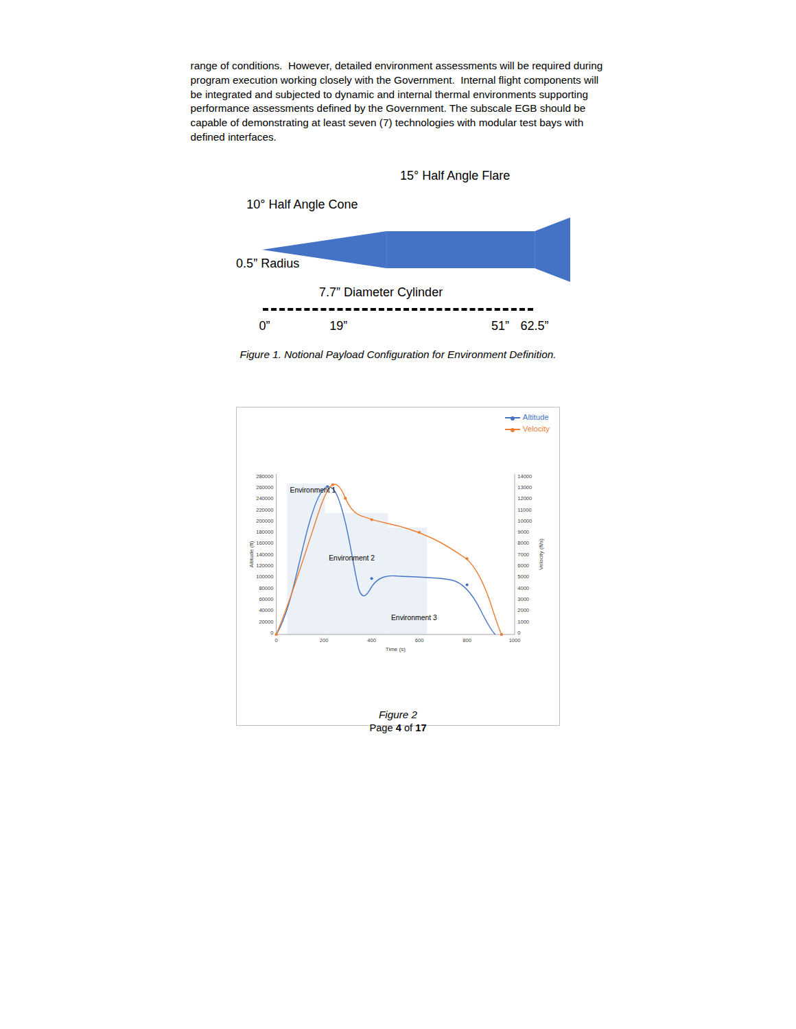range of conditions. However, detailed environment assessments will be required during program execution working closely with the Government. Internal flight components will be integrated and subjected to dynamic and internal thermal environments supporting performance assessments defined by the Government. The subscale EGB should be capable of demonstrating at least seven (7) technologies with modular test bays with defined interfaces.
15° Half Angle Flare 10° Half Angle Cone 0.5” Radius 7.7” Diameter Cylinder
0” 19” 51” 62.5”
Figure 1. Notional Payload Configuration for Environment Definition.
Altitude
Velocity
280000 260000 240000 220000 200000 180000 160000 140000 120000 100000 80000 60000 40000 20000 0 14000 13000 12000 11000 10000 9000 8000 7000 6000 5000 4000 3000 2000 1000 0 0 200 400 600 800 1000 Time (s) Altitude (ft) Velocity (ft/s) Environment 1 Environment 2 Environment 3
Figure 2
Page 4 of 17